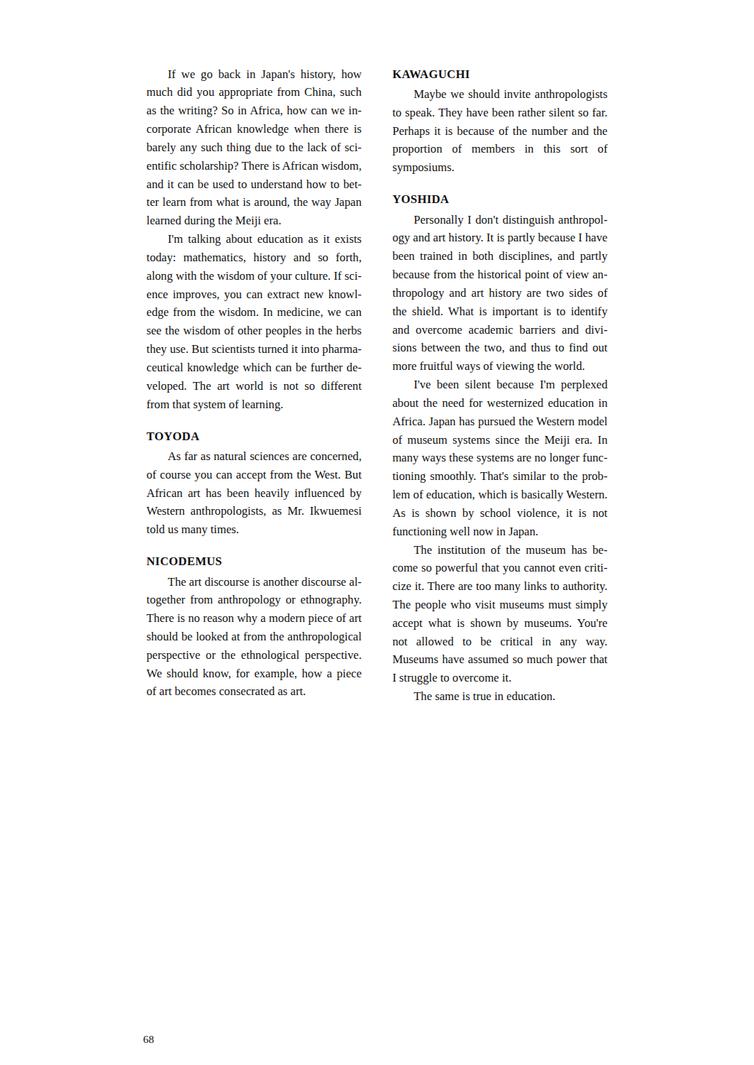If we go back in Japan's history, how much did you appropriate from China, such as the writing? So in Africa, how can we incorporate African knowledge when there is barely any such thing due to the lack of scientific scholarship? There is African wisdom, and it can be used to understand how to better learn from what is around, the way Japan learned during the Meiji era.
I'm talking about education as it exists today: mathematics, history and so forth, along with the wisdom of your culture. If science improves, you can extract new knowledge from the wisdom. In medicine, we can see the wisdom of other peoples in the herbs they use. But scientists turned it into pharmaceutical knowledge which can be further developed. The art world is not so different from that system of learning.
TOYODA
As far as natural sciences are concerned, of course you can accept from the West. But African art has been heavily influenced by Western anthropologists, as Mr. Ikwuemesi told us many times.
NICODEMUS
The art discourse is another discourse altogether from anthropology or ethnography. There is no reason why a modern piece of art should be looked at from the anthropological perspective or the ethnological perspective. We should know, for example, how a piece of art becomes consecrated as art.
KAWAGUCHI
Maybe we should invite anthropologists to speak. They have been rather silent so far. Perhaps it is because of the number and the proportion of members in this sort of symposiums.
YOSHIDA
Personally I don't distinguish anthropology and art history. It is partly because I have been trained in both disciplines, and partly because from the historical point of view anthropology and art history are two sides of the shield. What is important is to identify and overcome academic barriers and divisions between the two, and thus to find out more fruitful ways of viewing the world.
I've been silent because I'm perplexed about the need for westernized education in Africa. Japan has pursued the Western model of museum systems since the Meiji era. In many ways these systems are no longer functioning smoothly. That's similar to the problem of education, which is basically Western. As is shown by school violence, it is not functioning well now in Japan.
The institution of the museum has become so powerful that you cannot even criticize it. There are too many links to authority. The people who visit museums must simply accept what is shown by museums. You're not allowed to be critical in any way. Museums have assumed so much power that I struggle to overcome it.
The same is true in education.
68